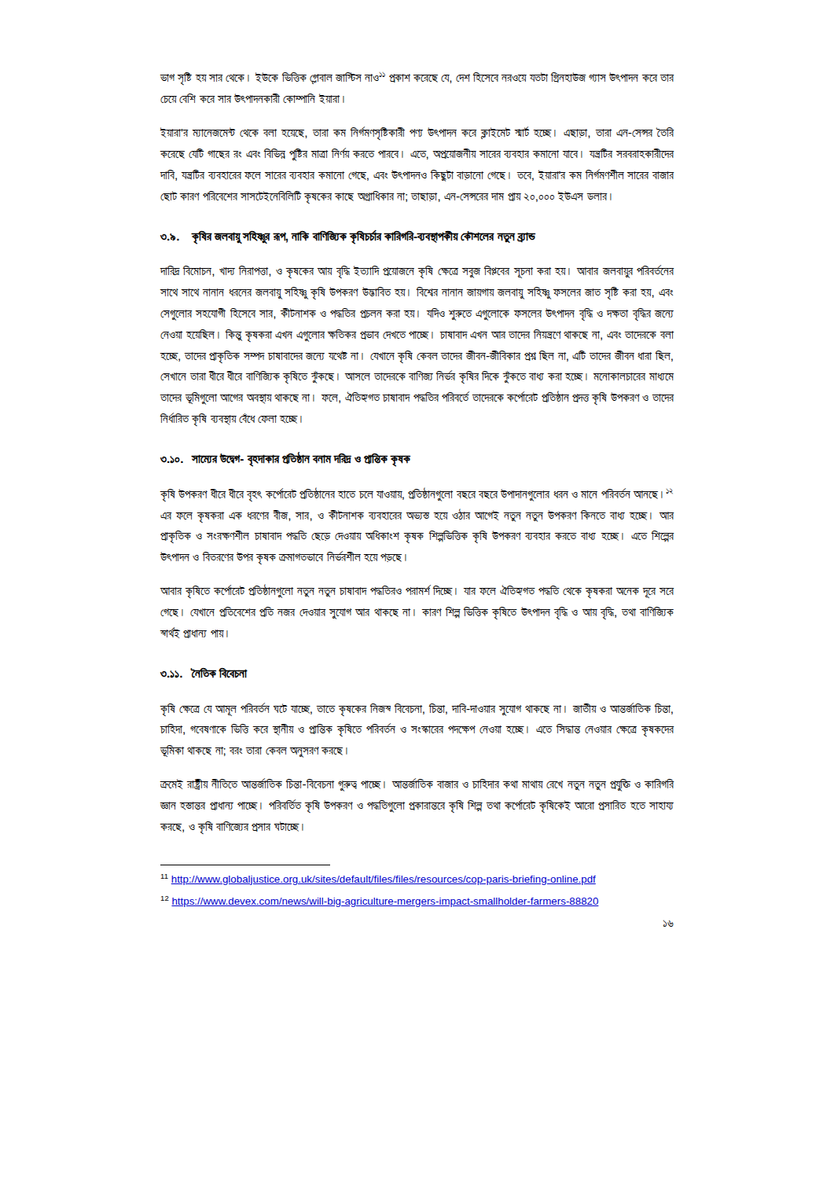ভাগ সৃষ্টি হয় সার থেকে। ইউকে ভিত্তিক গ্লোবাল জাস্টিস নাও১১ প্রকাশ করেছে যে, দেশ হিসেবে নরওয়ে যতটা গ্রিনহাউজ গ্যাস উৎপাদন করে তার চেয়ে বেশি করে সার উৎপাদনকারী কোম্পানি ইয়ারা।
ইয়ারা'র ম্যানেজমেন্ট থেকে বলা হয়েছে, তারা কম নির্গমণসৃষ্টিকারী পণ্য উৎপাদন করে ক্লাইমেট স্মার্ট হচ্ছে। এছাড়া, তারা এন-সেন্সর তৈরি করেছে যেটি গাছের রং এবং বিভিন্ন পুষ্টির মাত্রা নির্ণয় করতে পারবে। এতে, অপ্রয়োজনীয় সারের ব্যবহার কমানো যাবে। যন্ত্রটির সরবরাহকারীদের দাবি, যন্ত্রটির ব্যবহারের ফলে সারের ব্যবহার কমানো গেছে, এবং উৎপাদনও কিছুটা বাড়ানো গেছে। তবে, ইয়ারা'র কম নির্গমণশীল সারের বাজার ছোট কারণ পরিবেশের সাসটেইনেবিলিটি কৃষকের কাছে অগ্রাধিকার না; তাছাড়া, এন-সেন্সরের দাম প্রায় ২০,০০০ ইউএস ডলার।
৩.৯. কৃষির জলবায়ু সহিষ্ণুর রূপ, নাকি বাণিজ্যিক কৃষিচর্চার কারিগরি-ব্যবস্থাপকীয় কৌশলের নতুন ব্র্যান্ড
দারিদ্র বিমোচন, খাদ্য নিরাপত্তা, ও কৃষকের আয় বৃদ্ধি ইত্যাদি প্রয়োজনে কৃষি ক্ষেত্রে সবুজ বিপ্লবের সূচনা করা হয়। আবার জলবায়ুর পরিবর্তনের সাথে সাথে নানান ধরনের জলবায়ু সহিষ্ণু কৃষি উপকরণ উদ্ভাবিত হয়। বিশ্বের নানান জায়গায় জলবায়ু সহিষ্ণু ফসলের জাত সৃষ্টি করা হয়, এবং সেগুলোর সহযোগী হিসেবে সার, কীটনাশক ও পদ্ধতির প্রচলন করা হয়। যদিও শুরুতে এগুলোকে ফসলের উৎপাদন বৃদ্ধি ও দক্ষতা বৃদ্ধির জন্যে নেওয়া হয়েছিল। কিন্তু কৃষকরা এখন এগুলোর ক্ষতিকর প্রভাব দেখতে পাচ্ছে। চাষাবাদ এখন আর তাদের নিয়ন্ত্রণে থাকছে না, এবং তাদেরকে বলা হচ্ছে, তাদের প্রাকৃতিক সম্পদ চাষাবাদের জন্যে যথেষ্ট না। যেখানে কৃষি কেবল তাদের জীবন-জীবিকার প্রশ্ন ছিল না, এটি তাদের জীবন ধারা ছিল, সেখানে তারা ধীরে ধীরে বাণিজ্যিক কৃষিতে ঝুঁকছে। আসলে তাদেরকে বাণিজ্য নির্ভর কৃষির দিকে ঝুঁকতে বাধ্য করা হচ্ছে। মনোকালচারের মাধ্যমে তাদের ভূমিগুলো আগের অবস্থায় থাকছে না। ফলে, ঐতিহ্যগত চাষাবাদ পদ্ধতির পরিবর্তে তাদেরকে কর্পোরেট প্রতিষ্ঠান প্রদত্ত কৃষি উপকরণ ও তাদের নির্ধারিত কৃষি ব্যবস্থায় বেঁধে ফেলা হচ্ছে।
৩.১০. সাম্যের উদ্বেগ- বৃহদাকার প্রতিষ্ঠান বনাম দরিদ্র ও প্রান্তিক কৃষক
কৃষি উপকরণ ধীরে ধীরে বৃহৎ কর্পোরেট প্রতিষ্ঠানের হাতে চলে যাওয়ায়, প্রতিষ্ঠানগুলো বছরে বছরে উপাদানগুলোর ধরন ও মানে পরিবর্তন আনছে।১২ এর ফলে কৃষকরা এক ধরণের বীজ, সার, ও কীটনাশক ব্যবহারের অভ্যস্ত হয়ে ওঠার আগেই নতুন নতুন উপকরণ কিনতে বাধ্য হচ্ছে। আর প্রাকৃতিক ও সংরক্ষণশীল চাষাবাদ পদ্ধতি ছেড়ে দেওয়ায় অধিকাংশ কৃষক শিল্পভিত্তিক কৃষি উপকরণ ব্যবহার করতে বাধ্য হচ্ছে। এতে শিল্পের উৎপাদন ও বিতরণের উপর কৃষক ক্রমাগতভাবে নির্ভরশীল হয়ে পড়ছে।
আবার কৃষিতে কর্পোরেট প্রতিষ্ঠানগুলো নতুন নতুন চাষাবাদ পদ্ধতিরও পরামর্শ দিচ্ছে। যার ফলে ঐতিহ্যগত পদ্ধতি থেকে কৃষকরা অনেক দূরে সরে গেছে। যেখানে প্রতিবেশের প্রতি নজর দেওয়ার সুযোগ আর থাকছে না। কারণ শিল্প ভিত্তিক কৃষিতে উৎপাদন বৃদ্ধি ও আয় বৃদ্ধি, তথা বাণিজ্যিক স্বার্থই প্রাধান্য পায়।
৩.১১. নৈতিক বিবেচনা
কৃষি ক্ষেত্রে যে আমূল পরিবর্তন ঘটে যাচ্ছে, তাতে কৃষকের নিজস্ব বিবেচনা, চিন্তা, দাবি-দাওয়ার সুযোগ থাকছে না। জাতীয় ও আন্তর্জাতিক চিন্তা, চাহিদা, গবেষণাকে ভিত্তি করে স্থানীয় ও প্রান্তিক কৃষিতে পরিবর্তন ও সংস্কারের পদক্ষেপ নেওয়া হচ্ছে। এতে সিদ্ধান্ত নেওয়ার ক্ষেত্রে কৃষকদের ভূমিকা থাকছে না; বরং তারা কেবল অনুসরণ করছে।
ক্রমেই রাষ্ট্রীয় নীতিতে আন্তর্জাতিক চিন্তা-বিবেচনা গুরুত্ব পাচ্ছে। আন্তর্জাতিক বাজার ও চাহিদার কথা মাথায় রেখে নতুন নতুন প্রযুক্তি ও কারিগরি জ্ঞান হস্তান্তর প্রাধান্য পাচ্ছে। পরিবর্তিত কৃষি উপকরণ ও পদ্ধতিগুলো প্রকারান্তরে কৃষি শিল্প তথা কর্পোরেট কৃষিকেই আরো প্রসারিত হতে সাহায্য করছে, ও কৃষি বাণিজ্যের প্রসার ঘটাচ্ছে।
11 http://www.globaljustice.org.uk/sites/default/files/files/resources/cop-paris-briefing-online.pdf
12 https://www.devex.com/news/will-big-agriculture-mergers-impact-smallholder-farmers-88820
১৬